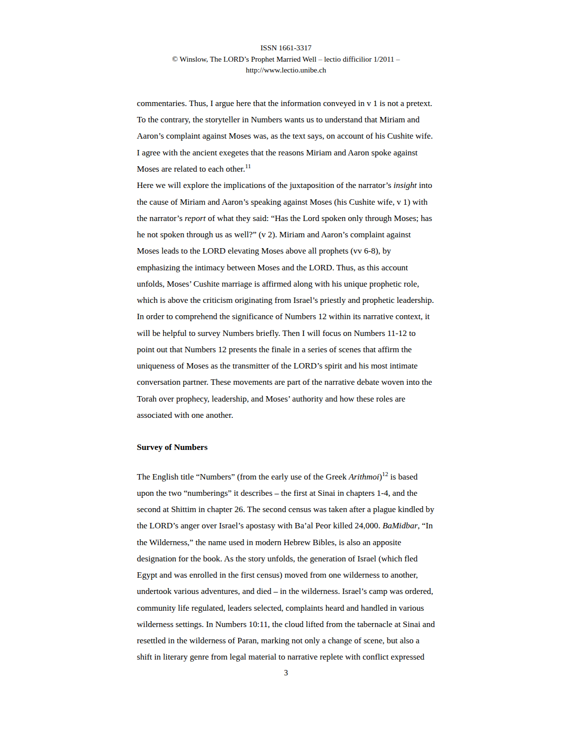ISSN 1661-3317 © Winslow, The LORD’s Prophet Married Well – lectio difficilior 1/2011 – http://www.lectio.unibe.ch
commentaries. Thus, I argue here that the information conveyed in v 1 is not a pretext. To the contrary, the storyteller in Numbers wants us to understand that Miriam and Aaron’s complaint against Moses was, as the text says, on account of his Cushite wife. I agree with the ancient exegetes that the reasons Miriam and Aaron spoke against Moses are related to each other.11
Here we will explore the implications of the juxtaposition of the narrator’s insight into the cause of Miriam and Aaron’s speaking against Moses (his Cushite wife, v 1) with the narrator’s report of what they said: “Has the Lord spoken only through Moses; has he not spoken through us as well?” (v 2). Miriam and Aaron’s complaint against Moses leads to the LORD elevating Moses above all prophets (vv 6-8), by emphasizing the intimacy between Moses and the LORD. Thus, as this account unfolds, Moses’ Cushite marriage is affirmed along with his unique prophetic role, which is above the criticism originating from Israel’s priestly and prophetic leadership. In order to comprehend the significance of Numbers 12 within its narrative context, it will be helpful to survey Numbers briefly. Then I will focus on Numbers 11-12 to point out that Numbers 12 presents the finale in a series of scenes that affirm the uniqueness of Moses as the transmitter of the LORD’s spirit and his most intimate conversation partner. These movements are part of the narrative debate woven into the Torah over prophecy, leadership, and Moses’ authority and how these roles are associated with one another.
Survey of Numbers
The English title “Numbers” (from the early use of the Greek Arithmoi)12 is based upon the two “numberings” it describes – the first at Sinai in chapters 1-4, and the second at Shittim in chapter 26. The second census was taken after a plague kindled by the LORD’s anger over Israel’s apostasy with Ba’al Peor killed 24,000. BaMidbar, “In the Wilderness,” the name used in modern Hebrew Bibles, is also an apposite designation for the book. As the story unfolds, the generation of Israel (which fled Egypt and was enrolled in the first census) moved from one wilderness to another, undertook various adventures, and died – in the wilderness. Israel’s camp was ordered, community life regulated, leaders selected, complaints heard and handled in various wilderness settings. In Numbers 10:11, the cloud lifted from the tabernacle at Sinai and resettled in the wilderness of Paran, marking not only a change of scene, but also a shift in literary genre from legal material to narrative replete with conflict expressed
3